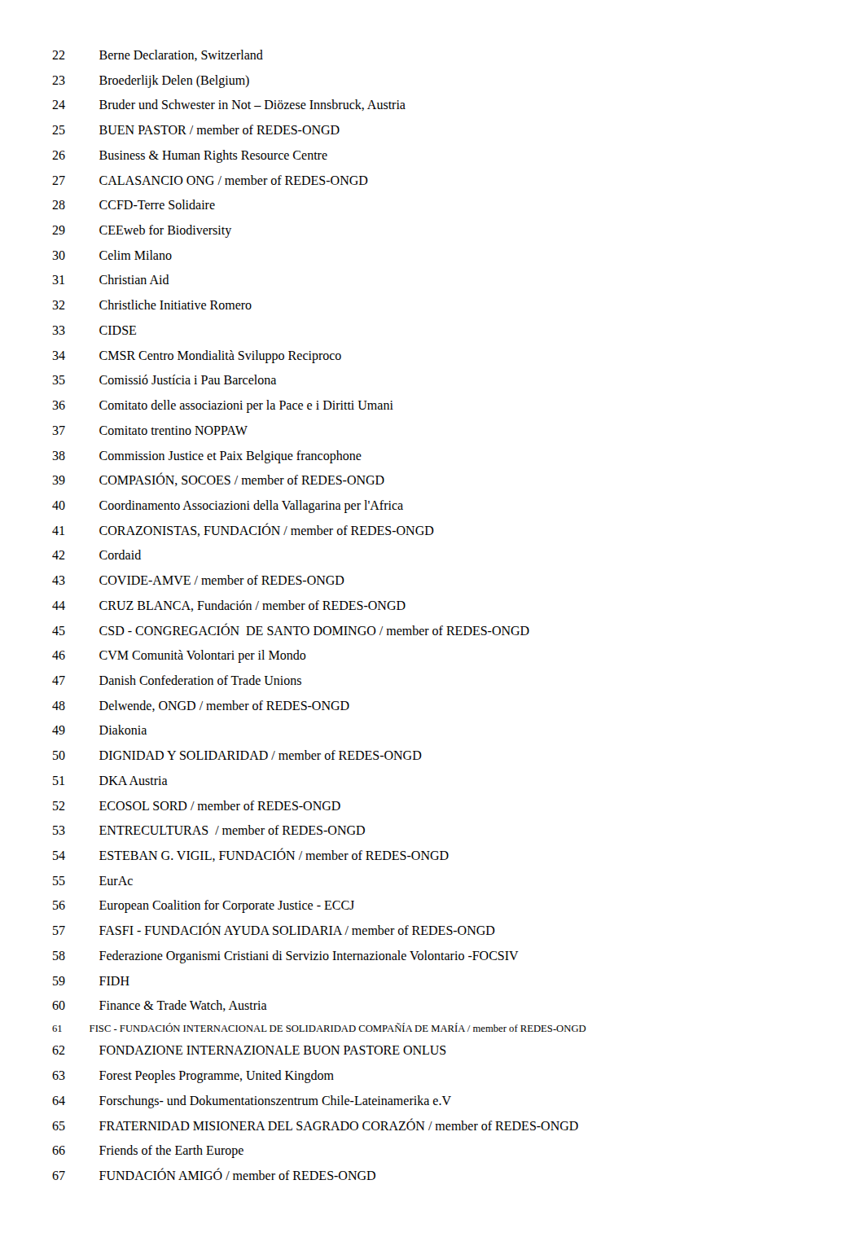Berne Declaration, Switzerland
Broederlijk Delen (Belgium)
Bruder und Schwester in Not – Diözese Innsbruck, Austria
BUEN PASTOR / member of REDES-ONGD
Business & Human Rights Resource Centre
CALASANCIO ONG / member of REDES-ONGD
CCFD-Terre Solidaire
CEEweb for Biodiversity
Celim Milano
Christian Aid
Christliche Initiative Romero
CIDSE
CMSR Centro Mondialità Sviluppo Reciproco
Comissió Justícia i Pau Barcelona
Comitato delle associazioni per la Pace e i Diritti Umani
Comitato trentino NOPPAW
Commission Justice et Paix Belgique francophone
COMPASIÓN, SOCOES / member of REDES-ONGD
Coordinamento Associazioni della Vallagarina per l'Africa
CORAZONISTAS, FUNDACIÓN / member of REDES-ONGD
Cordaid
COVIDE-AMVE / member of REDES-ONGD
CRUZ BLANCA, Fundación / member of REDES-ONGD
CSD - CONGREGACIÓN DE SANTO DOMINGO / member of REDES-ONGD
CVM Comunità Volontari per il Mondo
Danish Confederation of Trade Unions
Delwende, ONGD / member of REDES-ONGD
Diakonia
DIGNIDAD Y SOLIDARIDAD / member of REDES-ONGD
DKA Austria
ECOSOL SORD / member of REDES-ONGD
ENTRECULTURAS / member of REDES-ONGD
ESTEBAN G. VIGIL, FUNDACIÓN / member of REDES-ONGD
EurAc
European Coalition for Corporate Justice - ECCJ
FASFI - FUNDACIÓN AYUDA SOLIDARIA / member of REDES-ONGD
Federazione Organismi Cristiani di Servizio Internazionale Volontario -FOCSIV
FIDH
Finance & Trade Watch, Austria
FISC - FUNDACIÓN INTERNACIONAL DE SOLIDARIDAD COMPAÑÍA DE MARÍA / member of REDES-ONGD
FONDAZIONE INTERNAZIONALE BUON PASTORE ONLUS
Forest Peoples Programme, United Kingdom
Forschungs- und Dokumentationszentrum Chile-Lateinamerika e.V
FRATERNIDAD MISIONERA DEL SAGRADO CORAZÓN / member of REDES-ONGD
Friends of the Earth Europe
FUNDACIÓN AMIGÓ / member of REDES-ONGD